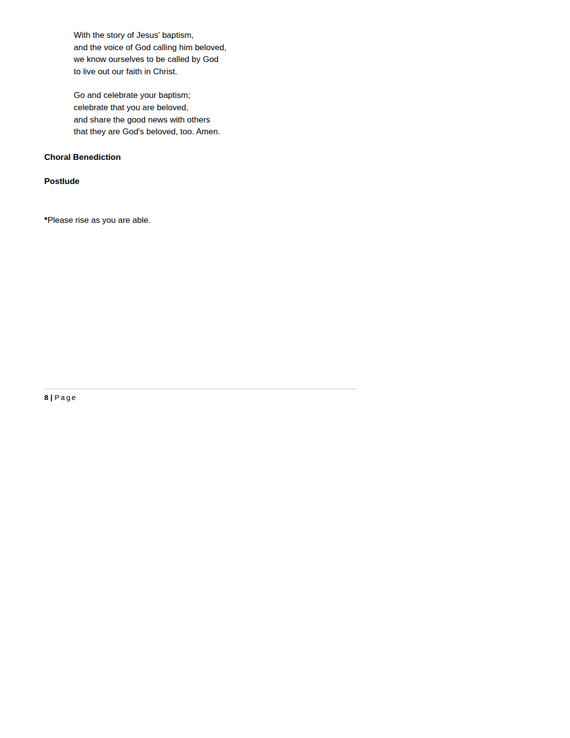With the story of Jesus' baptism,
and the voice of God calling him beloved,
we know ourselves to be called by God
to live out our faith in Christ.
Go and celebrate your baptism;
celebrate that you are beloved,
and share the good news with others
that they are God's beloved, too. Amen.
Choral Benediction
Postlude
*Please rise as you are able.
8 | Page